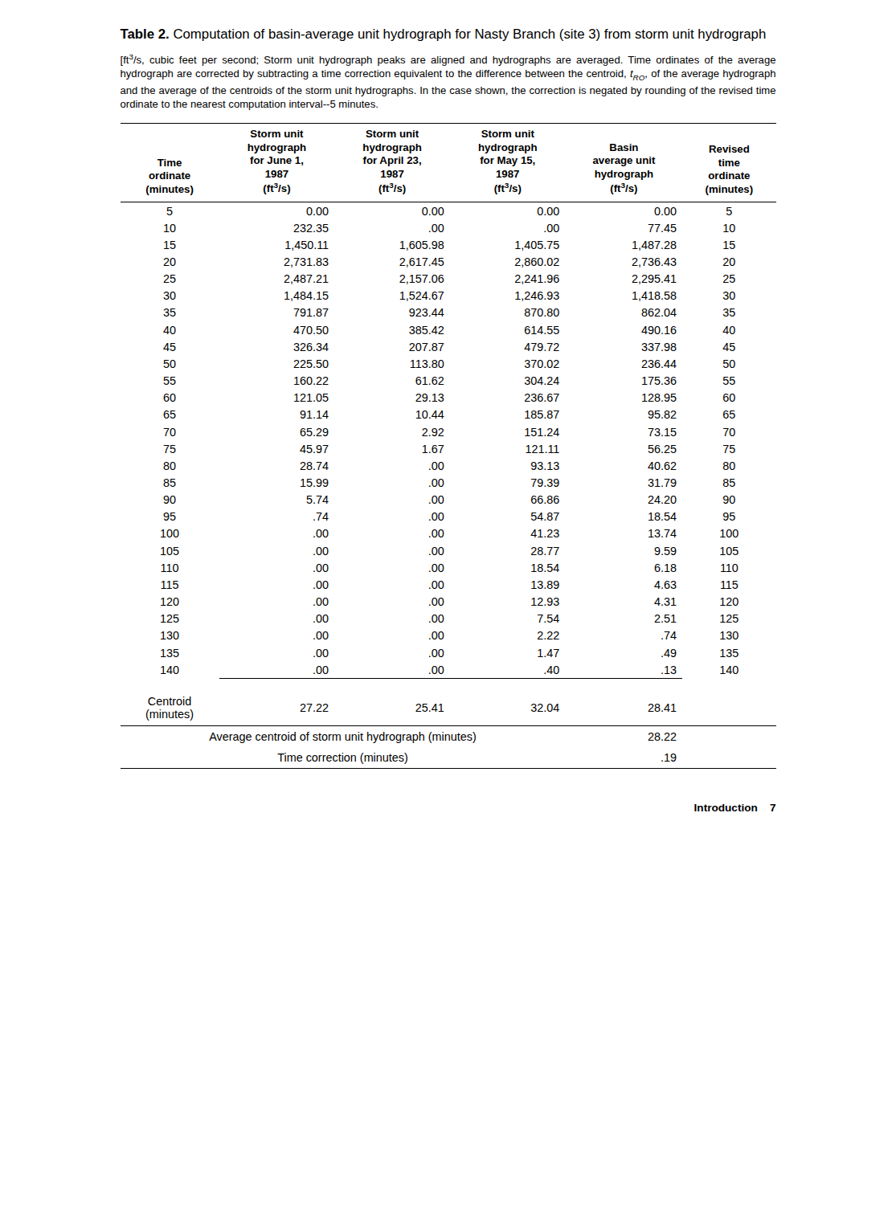Table 2. Computation of basin-average unit hydrograph for Nasty Branch (site 3) from storm unit hydrograph
[ft3/s, cubic feet per second; Storm unit hydrograph peaks are aligned and hydrographs are averaged. Time ordinates of the average hydrograph are corrected by subtracting a time correction equivalent to the difference between the centroid, tRO, of the average hydrograph and the average of the centroids of the storm unit hydrographs. In the case shown, the correction is negated by rounding of the revised time ordinate to the nearest computation interval--5 minutes.
| Time ordinate (minutes) | Storm unit hydrograph for June 1, 1987 (ft 3 /s) | Storm unit hydrograph for April 23, 1987 (ft 3 /s) | Storm unit hydrograph for May 15, 1987 (ft 3 /s) | Basin average unit hydrograph (ft 3 /s) | Revised time ordinate (minutes) |
| --- | --- | --- | --- | --- | --- |
| 5 | 0.00 | 0.00 | 0.00 | 0.00 | 5 |
| 10 | 232.35 | .00 | .00 | 77.45 | 10 |
| 15 | 1,450.11 | 1,605.98 | 1,405.75 | 1,487.28 | 15 |
| 20 | 2,731.83 | 2,617.45 | 2,860.02 | 2,736.43 | 20 |
| 25 | 2,487.21 | 2,157.06 | 2,241.96 | 2,295.41 | 25 |
| 30 | 1,484.15 | 1,524.67 | 1,246.93 | 1,418.58 | 30 |
| 35 | 791.87 | 923.44 | 870.80 | 862.04 | 35 |
| 40 | 470.50 | 385.42 | 614.55 | 490.16 | 40 |
| 45 | 326.34 | 207.87 | 479.72 | 337.98 | 45 |
| 50 | 225.50 | 113.80 | 370.02 | 236.44 | 50 |
| 55 | 160.22 | 61.62 | 304.24 | 175.36 | 55 |
| 60 | 121.05 | 29.13 | 236.67 | 128.95 | 60 |
| 65 | 91.14 | 10.44 | 185.87 | 95.82 | 65 |
| 70 | 65.29 | 2.92 | 151.24 | 73.15 | 70 |
| 75 | 45.97 | 1.67 | 121.11 | 56.25 | 75 |
| 80 | 28.74 | .00 | 93.13 | 40.62 | 80 |
| 85 | 15.99 | .00 | 79.39 | 31.79 | 85 |
| 90 | 5.74 | .00 | 66.86 | 24.20 | 90 |
| 95 | .74 | .00 | 54.87 | 18.54 | 95 |
| 100 | .00 | .00 | 41.23 | 13.74 | 100 |
| 105 | .00 | .00 | 28.77 | 9.59 | 105 |
| 110 | .00 | .00 | 18.54 | 6.18 | 110 |
| 115 | .00 | .00 | 13.89 | 4.63 | 115 |
| 120 | .00 | .00 | 12.93 | 4.31 | 120 |
| 125 | .00 | .00 | 7.54 | 2.51 | 125 |
| 130 | .00 | .00 | 2.22 | .74 | 130 |
| 135 | .00 | .00 | 1.47 | .49 | 135 |
| 140 | .00 | .00 | .40 | .13 | 140 |
| Centroid (minutes) | 27.22 | 25.41 | 32.04 | 28.41 | |
| Average centroid of storm unit hydrograph (minutes) | 28.22 | |
| Time correction (minutes) | .19 | |
Introduction 7